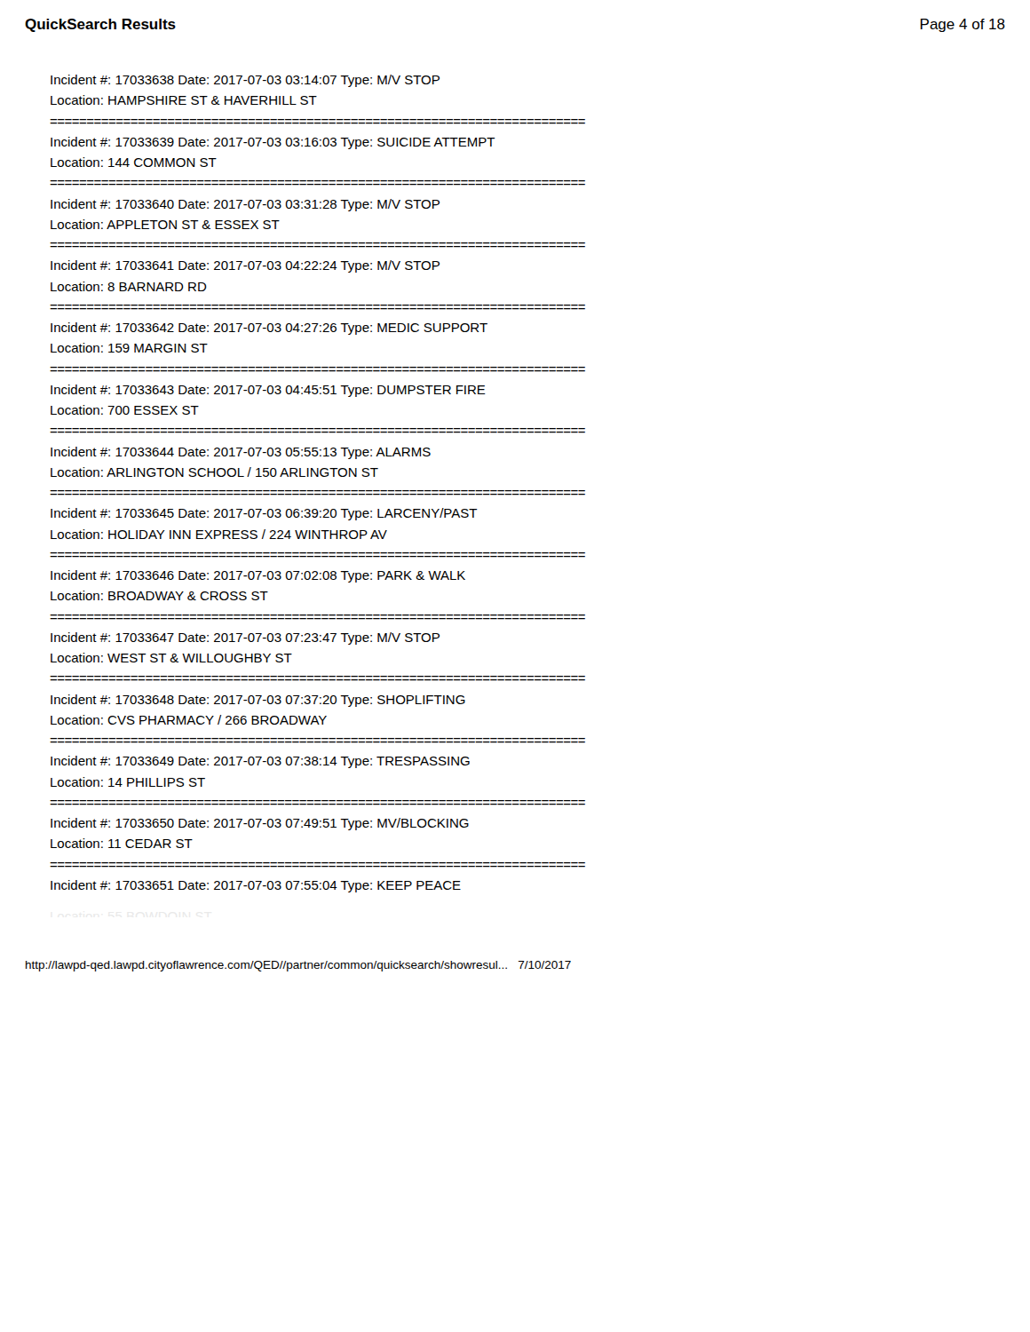QuickSearch Results Page 4 of 18
Incident #: 17033638 Date: 2017-07-03 03:14:07 Type: M/V STOP
Location: HAMPSHIRE ST & HAVERHILL ST
=========================================================================
Incident #: 17033639 Date: 2017-07-03 03:16:03 Type: SUICIDE ATTEMPT
Location: 144 COMMON ST
=========================================================================
Incident #: 17033640 Date: 2017-07-03 03:31:28 Type: M/V STOP
Location: APPLETON ST & ESSEX ST
=========================================================================
Incident #: 17033641 Date: 2017-07-03 04:22:24 Type: M/V STOP
Location: 8 BARNARD RD
=========================================================================
Incident #: 17033642 Date: 2017-07-03 04:27:26 Type: MEDIC SUPPORT
Location: 159 MARGIN ST
=========================================================================
Incident #: 17033643 Date: 2017-07-03 04:45:51 Type: DUMPSTER FIRE
Location: 700 ESSEX ST
=========================================================================
Incident #: 17033644 Date: 2017-07-03 05:55:13 Type: ALARMS
Location: ARLINGTON SCHOOL / 150 ARLINGTON ST
=========================================================================
Incident #: 17033645 Date: 2017-07-03 06:39:20 Type: LARCENY/PAST
Location: HOLIDAY INN EXPRESS / 224 WINTHROP AV
=========================================================================
Incident #: 17033646 Date: 2017-07-03 07:02:08 Type: PARK & WALK
Location: BROADWAY & CROSS ST
=========================================================================
Incident #: 17033647 Date: 2017-07-03 07:23:47 Type: M/V STOP
Location: WEST ST & WILLOUGHBY ST
=========================================================================
Incident #: 17033648 Date: 2017-07-03 07:37:20 Type: SHOPLIFTING
Location: CVS PHARMACY / 266 BROADWAY
=========================================================================
Incident #: 17033649 Date: 2017-07-03 07:38:14 Type: TRESPASSING
Location: 14 PHILLIPS ST
=========================================================================
Incident #: 17033650 Date: 2017-07-03 07:49:51 Type: MV/BLOCKING
Location: 11 CEDAR ST
=========================================================================
Incident #: 17033651 Date: 2017-07-03 07:55:04 Type: KEEP PEACE
Location: 55 BOWDOIN ST
http://lawpd-qed.lawpd.cityoflawrence.com/QED//partner/common/quicksearch/showresul... 7/10/2017